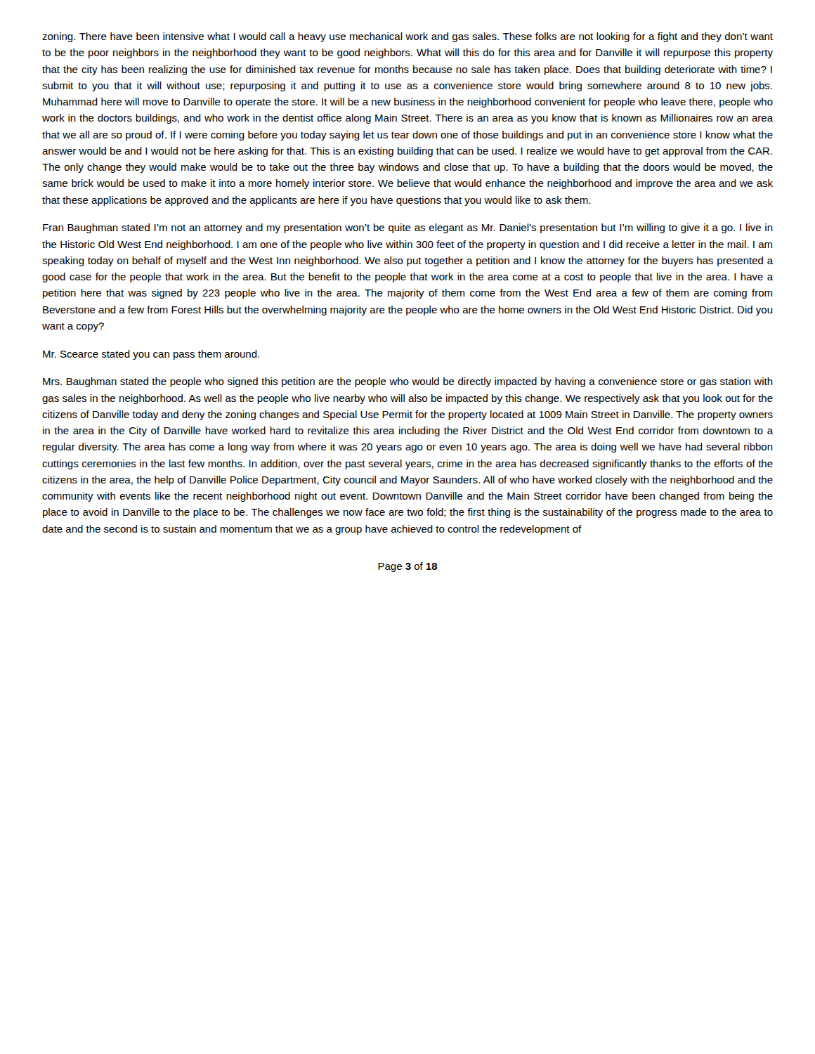zoning. There have been intensive what I would call a heavy use mechanical work and gas sales. These folks are not looking for a fight and they don’t want to be the poor neighbors in the neighborhood they want to be good neighbors. What will this do for this area and for Danville it will repurpose this property that the city has been realizing the use for diminished tax revenue for months because no sale has taken place. Does that building deteriorate with time? I submit to you that it will without use; repurposing it and putting it to use as a convenience store would bring somewhere around 8 to 10 new jobs. Muhammad here will move to Danville to operate the store. It will be a new business in the neighborhood convenient for people who leave there, people who work in the doctors buildings, and who work in the dentist office along Main Street. There is an area as you know that is known as Millionaires row an area that we all are so proud of. If I were coming before you today saying let us tear down one of those buildings and put in an convenience store I know what the answer would be and I would not be here asking for that. This is an existing building that can be used. I realize we would have to get approval from the CAR. The only change they would make would be to take out the three bay windows and close that up. To have a building that the doors would be moved, the same brick would be used to make it into a more homely interior store. We believe that would enhance the neighborhood and improve the area and we ask that these applications be approved and the applicants are here if you have questions that you would like to ask them.
Fran Baughman stated I’m not an attorney and my presentation won’t be quite as elegant as Mr. Daniel’s presentation but I’m willing to give it a go. I live in the Historic Old West End neighborhood. I am one of the people who live within 300 feet of the property in question and I did receive a letter in the mail. I am speaking today on behalf of myself and the West Inn neighborhood. We also put together a petition and I know the attorney for the buyers has presented a good case for the people that work in the area. But the benefit to the people that work in the area come at a cost to people that live in the area. I have a petition here that was signed by 223 people who live in the area. The majority of them come from the West End area a few of them are coming from Beverstone and a few from Forest Hills but the overwhelming majority are the people who are the home owners in the Old West End Historic District. Did you want a copy?
Mr. Scearce stated you can pass them around.
Mrs. Baughman stated the people who signed this petition are the people who would be directly impacted by having a convenience store or gas station with gas sales in the neighborhood. As well as the people who live nearby who will also be impacted by this change. We respectively ask that you look out for the citizens of Danville today and deny the zoning changes and Special Use Permit for the property located at 1009 Main Street in Danville. The property owners in the area in the City of Danville have worked hard to revitalize this area including the River District and the Old West End corridor from downtown to a regular diversity. The area has come a long way from where it was 20 years ago or even 10 years ago. The area is doing well we have had several ribbon cuttings ceremonies in the last few months. In addition, over the past several years, crime in the area has decreased significantly thanks to the efforts of the citizens in the area, the help of Danville Police Department, City council and Mayor Saunders. All of who have worked closely with the neighborhood and the community with events like the recent neighborhood night out event. Downtown Danville and the Main Street corridor have been changed from being the place to avoid in Danville to the place to be. The challenges we now face are two fold; the first thing is the sustainability of the progress made to the area to date and the second is to sustain and momentum that we as a group have achieved to control the redevelopment of
Page 3 of 18